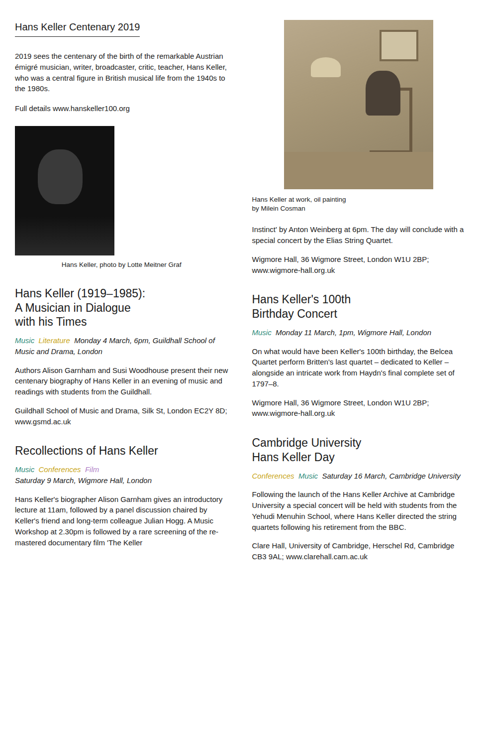Hans Keller Centenary 2019
2019 sees the centenary of the birth of the remarkable Austrian émigré musician, writer, broadcaster, critic, teacher, Hans Keller, who was a central figure in British musical life from the 1940s to the 1980s.
Full details www.hanskeller100.org
Hans Keller, photo by Lotte Meitner Graf
Hans Keller (1919–1985):
A Musician in Dialogue
with his Times
Music Literature Monday 4 March, 6pm, Guildhall School of Music and Drama, London
Authors Alison Garnham and Susi Woodhouse present their new centenary biography of Hans Keller in an evening of music and readings with students from the Guildhall.
Guildhall School of Music and Drama, Silk St, London EC2Y 8D; www.gsmd.ac.uk
Recollections of Hans Keller
Music Conferences Film
Saturday 9 March, Wigmore Hall, London
Hans Keller's biographer Alison Garnham gives an introductory lecture at 11am, followed by a panel discussion chaired by Keller's friend and long-term colleague Julian Hogg. A Music Workshop at 2.30pm is followed by a rare screening of the re-mastered documentary film 'The Keller
Hans Keller at work, oil painting
by Milein Cosman
Instinct' by Anton Weinberg at 6pm. The day will conclude with a special concert by the Elias String Quartet.
Wigmore Hall, 36 Wigmore Street, London W1U 2BP; www.wigmore-hall.org.uk
Hans Keller's 100th
Birthday Concert
Music Monday 11 March, 1pm, Wigmore Hall, London
On what would have been Keller's 100th birthday, the Belcea Quartet perform Britten's last quartet – dedicated to Keller – alongside an intricate work from Haydn's final complete set of 1797–8.
Wigmore Hall, 36 Wigmore Street, London W1U 2BP; www.wigmore-hall.org.uk
Cambridge University
Hans Keller Day
Conferences Music Saturday 16 March, Cambridge University
Following the launch of the Hans Keller Archive at Cambridge University a special concert will be held with students from the Yehudi Menuhin School, where Hans Keller directed the string quartets following his retirement from the BBC.
Clare Hall, University of Cambridge, Herschel Rd, Cambridge CB3 9AL; www.clarehall.cam.ac.uk